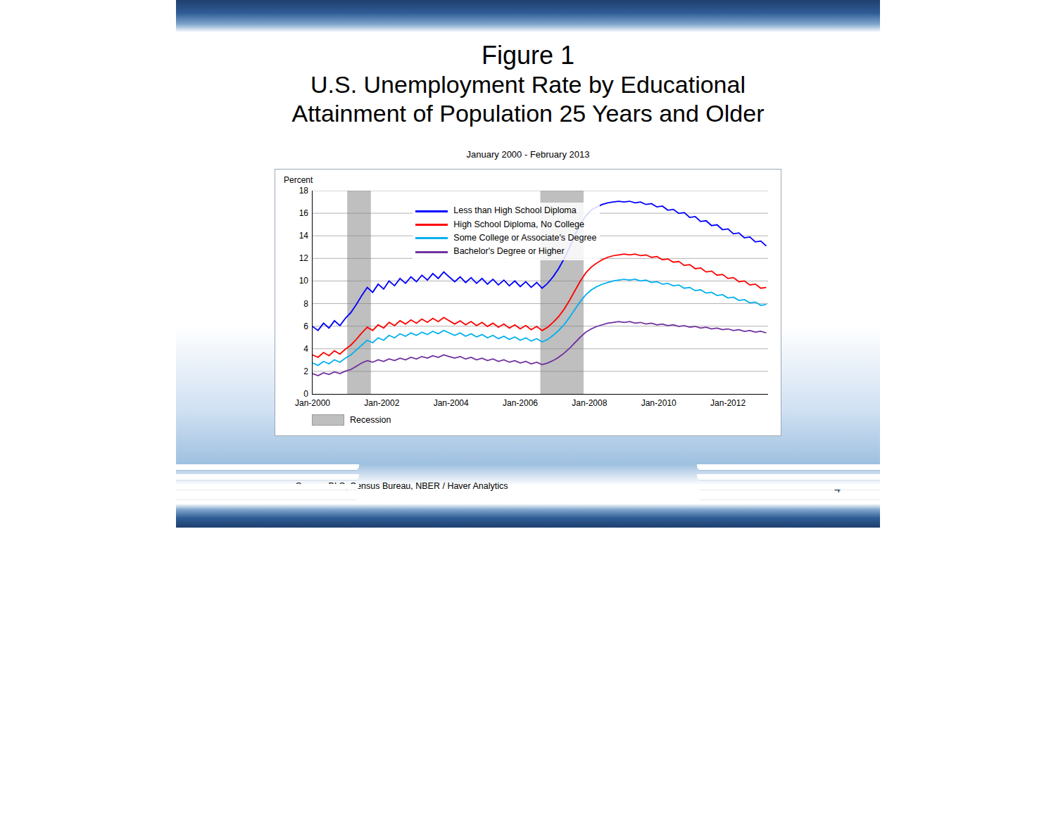Figure 1 U.S. Unemployment Rate by Educational
Attainment of Population 25 Years and Older
January 2000 - February 2013
Percent
18 16 14 12 10 8 6 4 2 0 Jan-2000 Jan-2002 Jan-2004 Jan-2006 Jan-2008 Jan-2010 Jan-2012
Less than High School Diploma
High School Diploma, No College
Some College or Associate's Degree
Bachelor's Degree or Higher
Recession
Source: BLS, Census Bureau, NBER / Haver Analytics
4